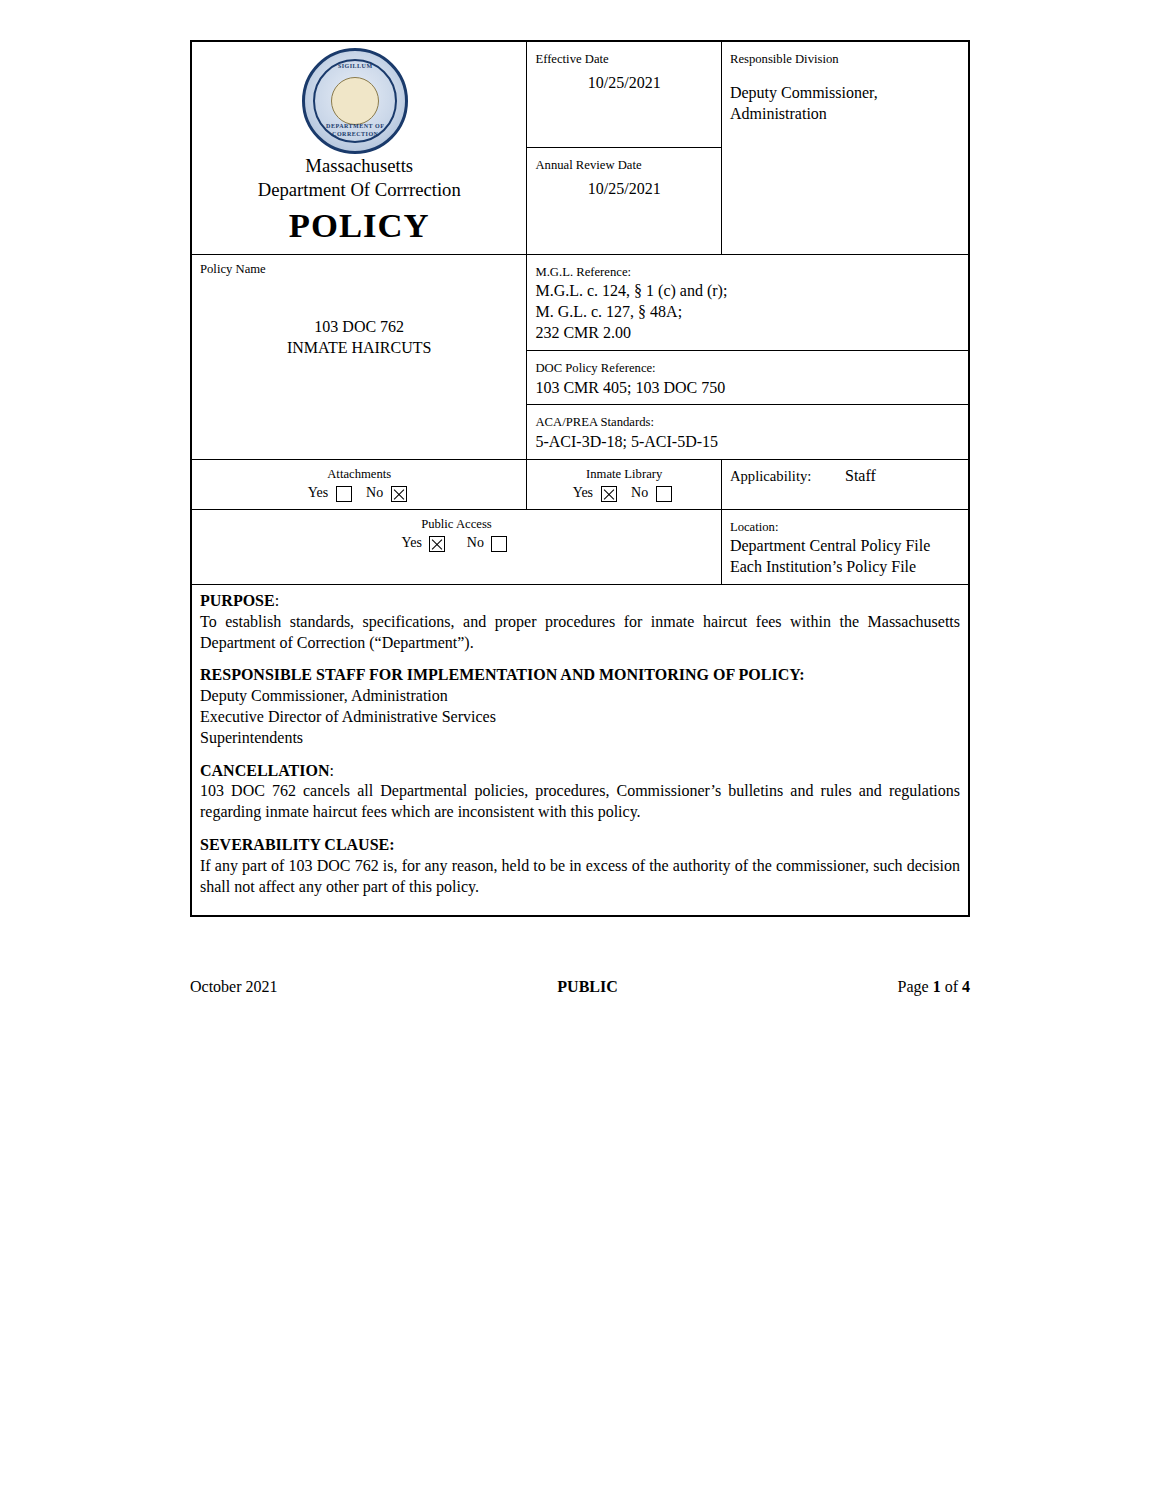| SIGILLUM DEPARTMENT OF CORRECTION Massachusetts Department Of Corrrection POLICY | Effective Date 10/25/2021 | Responsible Division Deputy Commissioner, Administration |
| Annual Review Date 10/25/2021 |
| Policy Name 103 DOC 762 INMATE HAIRCUTS | M.G.L. Reference: M.G.L. c. 124, § 1 (c) and (r); M. G.L. c. 127, § 48A; 232 CMR 2.00 |
| DOC Policy Reference: 103 CMR 405; 103 DOC 750 |
| ACA/PREA Standards: 5-ACI-3D-18; 5-ACI-5D-15 |
| Attachments Yes No | Inmate Library Yes No | Applicability: Staff |
| Public Access Yes No | Location: Department Central Policy File Each Institution’s Policy File |
| PURPOSE : To establish standards, specifications, and proper procedures for inmate haircut fees within the Massachusetts Department of Correction (“Department”). RESPONSIBLE STAFF FOR IMPLEMENTATION AND MONITORING OF POLICY: Deputy Commissioner, Administration Executive Director of Administrative Services Superintendents CANCELLATION : 103 DOC 762 cancels all Departmental policies, procedures, Commissioner’s bulletins and rules and regulations regarding inmate haircut fees which are inconsistent with this policy. SEVERABILITY CLAUSE: If any part of 103 DOC 762 is, for any reason, held to be in excess of the authority of the commissioner, such decision shall not affect any other part of this policy. |
October 2021
PUBLIC
Page 1 of 4